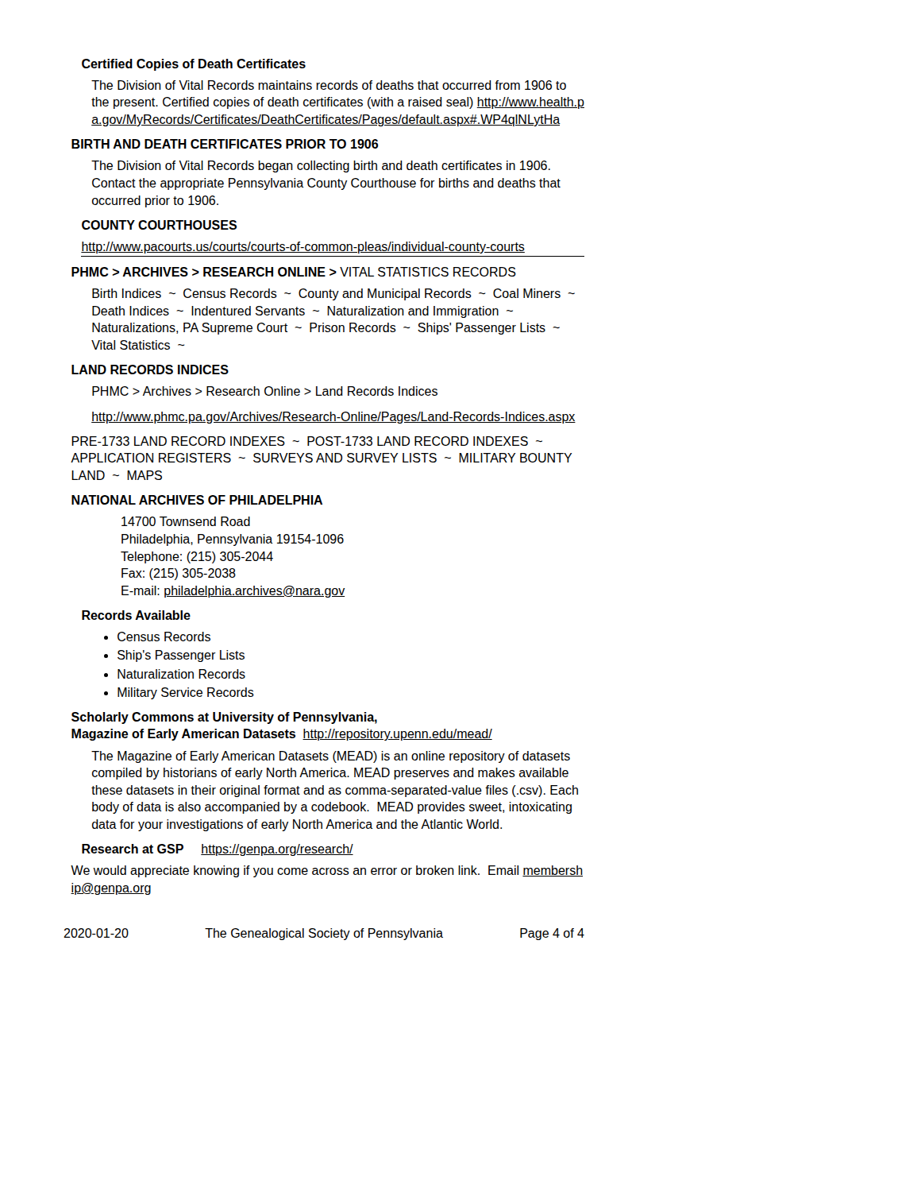Certified Copies of Death Certificates
The Division of Vital Records maintains records of deaths that occurred from 1906 to the present. Certified copies of death certificates (with a raised seal) http://www.health.pa.gov/MyRecords/Certificates/DeathCertificates/Pages/default.aspx#.WP4qlNLytHa
BIRTH AND DEATH CERTIFICATES PRIOR TO 1906
The Division of Vital Records began collecting birth and death certificates in 1906. Contact the appropriate Pennsylvania County Courthouse for births and deaths that occurred prior to 1906.
COUNTY COURTHOUSES
http://www.pacourts.us/courts/courts-of-common-pleas/individual-county-courts
PHMC > ARCHIVES > RESEARCH ONLINE > VITAL STATISTICS RECORDS
Birth Indices ~ Census Records ~ County and Municipal Records ~ Coal Miners ~ Death Indices ~ Indentured Servants ~ Naturalization and Immigration ~ Naturalizations, PA Supreme Court ~ Prison Records ~ Ships' Passenger Lists ~ Vital Statistics ~
LAND RECORDS INDICES
PHMC > Archives > Research Online > Land Records Indices
http://www.phmc.pa.gov/Archives/Research-Online/Pages/Land-Records-Indices.aspx
PRE-1733 LAND RECORD INDEXES ~ POST-1733 LAND RECORD INDEXES ~ APPLICATION REGISTERS ~ SURVEYS AND SURVEY LISTS ~ MILITARY BOUNTY LAND ~ MAPS
NATIONAL ARCHIVES OF PHILADELPHIA
14700 Townsend Road
Philadelphia, Pennsylvania 19154-1096
Telephone: (215) 305-2044
Fax: (215) 305-2038
E-mail: philadelphia.archives@nara.gov
Records Available
Census Records
Ship's Passenger Lists
Naturalization Records
Military Service Records
Scholarly Commons at University of Pennsylvania,
Magazine of Early American Datasets http://repository.upenn.edu/mead/
The Magazine of Early American Datasets (MEAD) is an online repository of datasets compiled by historians of early North America. MEAD preserves and makes available these datasets in their original format and as comma-separated-value files (.csv). Each body of data is also accompanied by a codebook. MEAD provides sweet, intoxicating data for your investigations of early North America and the Atlantic World.
Research at GSP https://genpa.org/research/
We would appreciate knowing if you come across an error or broken link. Email membership@genpa.org
2020-01-20 The Genealogical Society of Pennsylvania Page 4 of 4